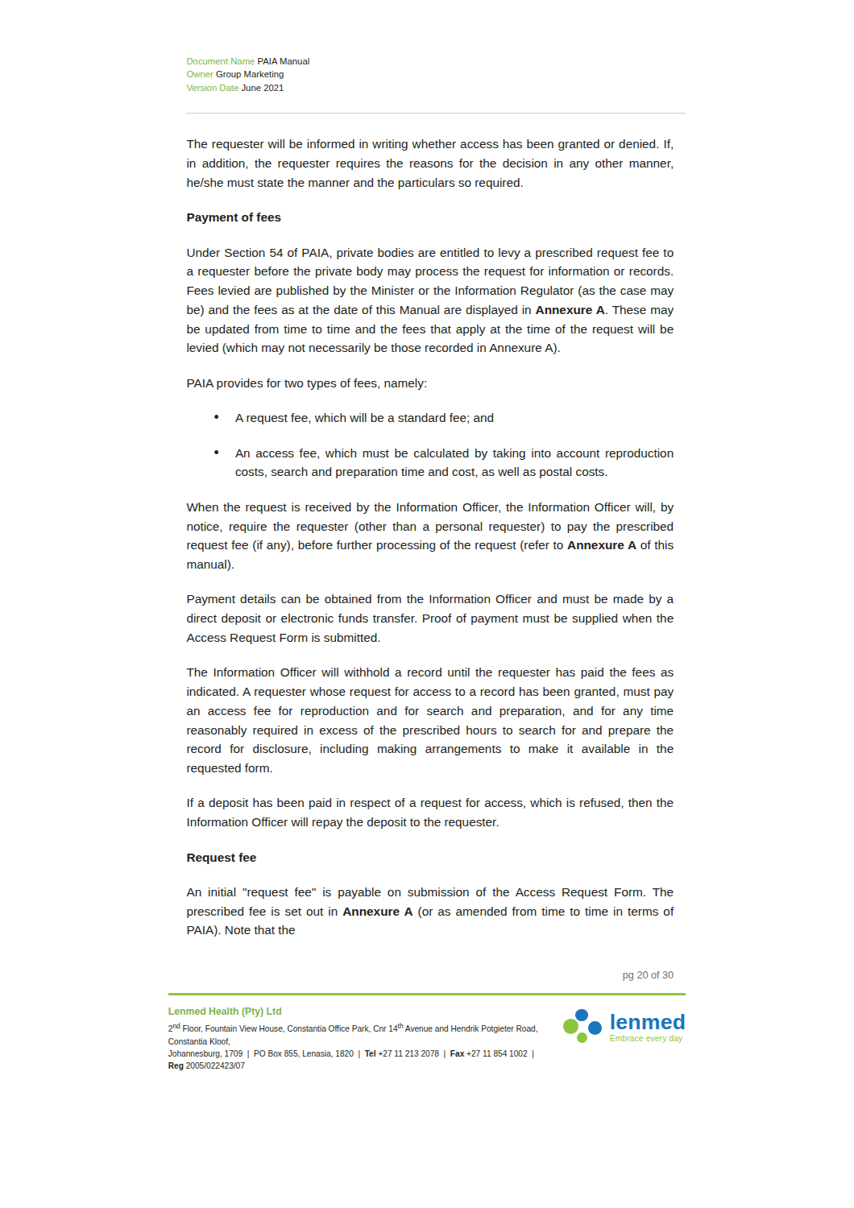Document Name PAIA Manual
Owner Group Marketing
Version Date June 2021
The requester will be informed in writing whether access has been granted or denied. If, in addition, the requester requires the reasons for the decision in any other manner, he/she must state the manner and the particulars so required.
Payment of fees
Under Section 54 of PAIA, private bodies are entitled to levy a prescribed request fee to a requester before the private body may process the request for information or records. Fees levied are published by the Minister or the Information Regulator (as the case may be) and the fees as at the date of this Manual are displayed in Annexure A. These may be updated from time to time and the fees that apply at the time of the request will be levied (which may not necessarily be those recorded in Annexure A).
PAIA provides for two types of fees, namely:
A request fee, which will be a standard fee; and
An access fee, which must be calculated by taking into account reproduction costs, search and preparation time and cost, as well as postal costs.
When the request is received by the Information Officer, the Information Officer will, by notice, require the requester (other than a personal requester) to pay the prescribed request fee (if any), before further processing of the request (refer to Annexure A of this manual).
Payment details can be obtained from the Information Officer and must be made by a direct deposit or electronic funds transfer. Proof of payment must be supplied when the Access Request Form is submitted.
The Information Officer will withhold a record until the requester has paid the fees as indicated. A requester whose request for access to a record has been granted, must pay an access fee for reproduction and for search and preparation, and for any time reasonably required in excess of the prescribed hours to search for and prepare the record for disclosure, including making arrangements to make it available in the requested form.
If a deposit has been paid in respect of a request for access, which is refused, then the Information Officer will repay the deposit to the requester.
Request fee
An initial "request fee" is payable on submission of the Access Request Form. The prescribed fee is set out in Annexure A (or as amended from time to time in terms of PAIA). Note that the
pg 20 of 30
Lenmed Health (Pty) Ltd 2nd Floor, Fountain View House, Constantia Office Park, Cnr 14th Avenue and Hendrik Potgieter Road, Constantia Kloof,
Johannesburg, 1709 | PO Box 855, Lenasia, 1820 | Tel +27 11 213 2078 | Fax +27 11 854 1002 | Reg 2005/022423/07
lenmed Embrace every day